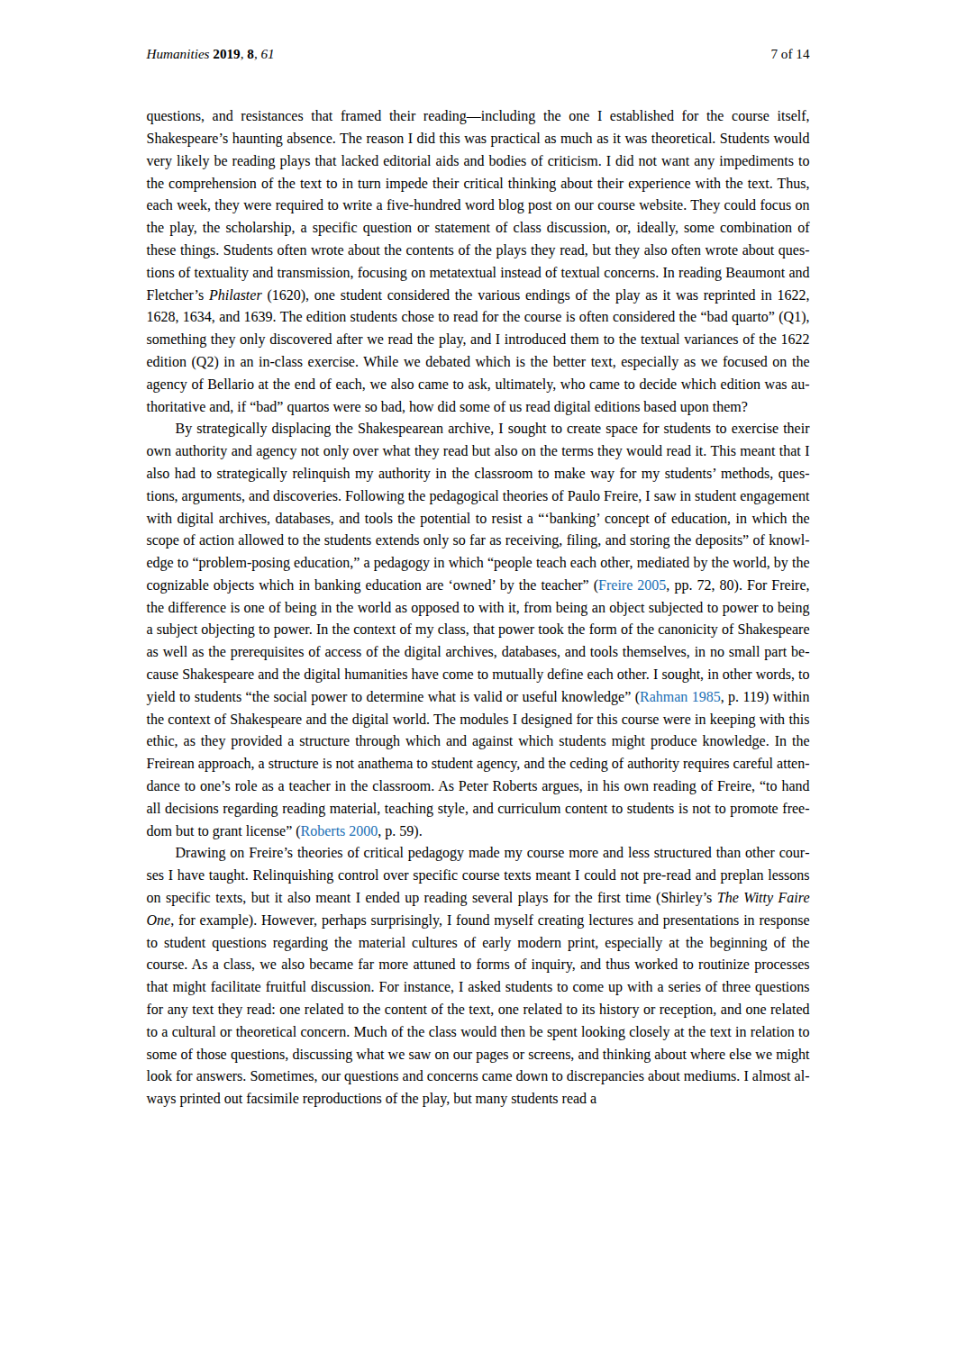Humanities 2019, 8, 61 7 of 14
questions, and resistances that framed their reading—including the one I established for the course itself, Shakespeare’s haunting absence. The reason I did this was practical as much as it was theoretical. Students would very likely be reading plays that lacked editorial aids and bodies of criticism. I did not want any impediments to the comprehension of the text to in turn impede their critical thinking about their experience with the text. Thus, each week, they were required to write a five-hundred word blog post on our course website. They could focus on the play, the scholarship, a specific question or statement of class discussion, or, ideally, some combination of these things. Students often wrote about the contents of the plays they read, but they also often wrote about questions of textuality and transmission, focusing on metatextual instead of textual concerns. In reading Beaumont and Fletcher’s Philaster (1620), one student considered the various endings of the play as it was reprinted in 1622, 1628, 1634, and 1639. The edition students chose to read for the course is often considered the “bad quarto” (Q1), something they only discovered after we read the play, and I introduced them to the textual variances of the 1622 edition (Q2) in an in-class exercise. While we debated which is the better text, especially as we focused on the agency of Bellario at the end of each, we also came to ask, ultimately, who came to decide which edition was authoritative and, if “bad” quartos were so bad, how did some of us read digital editions based upon them?
By strategically displacing the Shakespearean archive, I sought to create space for students to exercise their own authority and agency not only over what they read but also on the terms they would read it. This meant that I also had to strategically relinquish my authority in the classroom to make way for my students’ methods, questions, arguments, and discoveries. Following the pedagogical theories of Paulo Freire, I saw in student engagement with digital archives, databases, and tools the potential to resist a “‘banking’ concept of education, in which the scope of action allowed to the students extends only so far as receiving, filing, and storing the deposits” of knowledge to “problem-posing education,” a pedagogy in which “people teach each other, mediated by the world, by the cognizable objects which in banking education are ‘owned’ by the teacher” (Freire 2005, pp. 72, 80). For Freire, the difference is one of being in the world as opposed to with it, from being an object subjected to power to being a subject objecting to power. In the context of my class, that power took the form of the canonicity of Shakespeare as well as the prerequisites of access of the digital archives, databases, and tools themselves, in no small part because Shakespeare and the digital humanities have come to mutually define each other. I sought, in other words, to yield to students “the social power to determine what is valid or useful knowledge” (Rahman 1985, p. 119) within the context of Shakespeare and the digital world. The modules I designed for this course were in keeping with this ethic, as they provided a structure through which and against which students might produce knowledge. In the Freirean approach, a structure is not anathema to student agency, and the ceding of authority requires careful attendance to one’s role as a teacher in the classroom. As Peter Roberts argues, in his own reading of Freire, “to hand all decisions regarding reading material, teaching style, and curriculum content to students is not to promote freedom but to grant license” (Roberts 2000, p. 59).
Drawing on Freire’s theories of critical pedagogy made my course more and less structured than other courses I have taught. Relinquishing control over specific course texts meant I could not pre-read and preplan lessons on specific texts, but it also meant I ended up reading several plays for the first time (Shirley’s The Witty Faire One, for example). However, perhaps surprisingly, I found myself creating lectures and presentations in response to student questions regarding the material cultures of early modern print, especially at the beginning of the course. As a class, we also became far more attuned to forms of inquiry, and thus worked to routinize processes that might facilitate fruitful discussion. For instance, I asked students to come up with a series of three questions for any text they read: one related to the content of the text, one related to its history or reception, and one related to a cultural or theoretical concern. Much of the class would then be spent looking closely at the text in relation to some of those questions, discussing what we saw on our pages or screens, and thinking about where else we might look for answers. Sometimes, our questions and concerns came down to discrepancies about mediums. I almost always printed out facsimile reproductions of the play, but many students read a